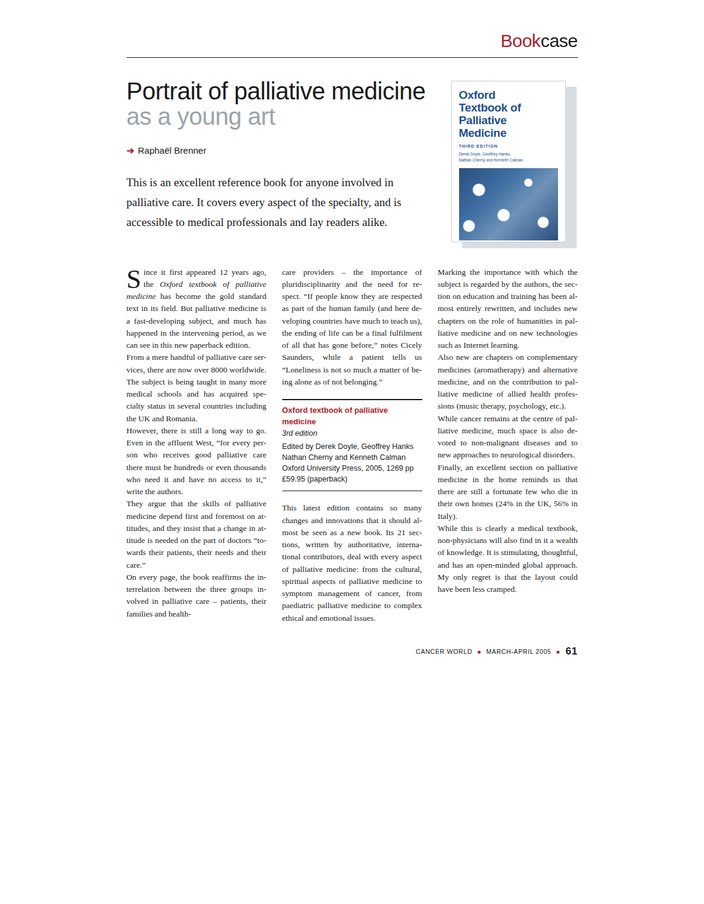Book case
Portrait of palliative medicine as a young art
➔Raphaël Brenner
This is an excellent reference book for anyone involved in palliative care. It covers every aspect of the specialty, and is accessible to medical professionals and lay readers alike.
Oxford
Textbook of
Palliative
Medicine
THIRD EDITION
Derek Doyle, Geoffrey Hanks,
Nathan Cherny and Kenneth Calman
Since it first appeared 12 years ago, the Oxford textbook of palliative medicine has become the gold standard text in its field. But palliative medicine is a fast-developing subject, and much has happened in the intervening period, as we can see in this new paperback edition.
From a mere handful of palliative care services, there are now over 8000 worldwide. The subject is being taught in many more medical schools and has acquired specialty status in several countries including the UK and Romania.
However, there is still a long way to go. Even in the affluent West, “for every person who receives good palliative care there must be hundreds or even thousands who need it and have no access to it,” write the authors.
They argue that the skills of palliative medicine depend first and foremost on attitudes, and they insist that a change in attitude is needed on the part of doctors “towards their patients, their needs and their care.”
On every page, the book reaffirms the interrelation between the three groups involved in palliative care – patients, their families and health-
care providers – the importance of pluridisciplinarity and the need for respect. “If people know they are respected as part of the human family (and here developing countries have much to teach us), the ending of life can be a final fulfilment of all that has gone before,” notes Cicely Saunders, while a patient tells us “Loneliness is not so much a matter of being alone as of not belonging.”
Oxford textbook of palliative medicine 3rd edition Edited by Derek Doyle, Geoffrey Hanks Nathan Cherny and Kenneth Calman Oxford University Press, 2005, 1269 pp £59.95 (paperback)
This latest edition contains so many changes and innovations that it should almost be seen as a new book. Its 21 sections, written by authoritative, international contributors, deal with every aspect of palliative medicine: from the cultural, spiritual aspects of palliative medicine to symptom management of cancer, from paediatric palliative medicine to complex ethical and emotional issues.
Marking the importance with which the subject is regarded by the authors, the section on education and training has been almost entirely rewritten, and includes new chapters on the role of humanities in palliative medicine and on new technologies such as Internet learning.
Also new are chapters on complementary medicines (aromatherapy) and alternative medicine, and on the contribution to palliative medicine of allied health professions (music therapy, psychology, etc.).
While cancer remains at the centre of palliative medicine, much space is also devoted to non-malignant diseases and to new approaches to neurological disorders.
Finally, an excellent section on palliative medicine in the home reminds us that there are still a fortunate few who die in their own homes (24% in the UK, 56% in Italy).
While this is clearly a medical textbook, non-physicians will also find in it a wealth of knowledge. It is stimulating, thoughtful, and has an open-minded global approach. My only regret is that the layout could have been less cramped.
CANCER WORLD ■ MARCH-APRIL 2005 ■61